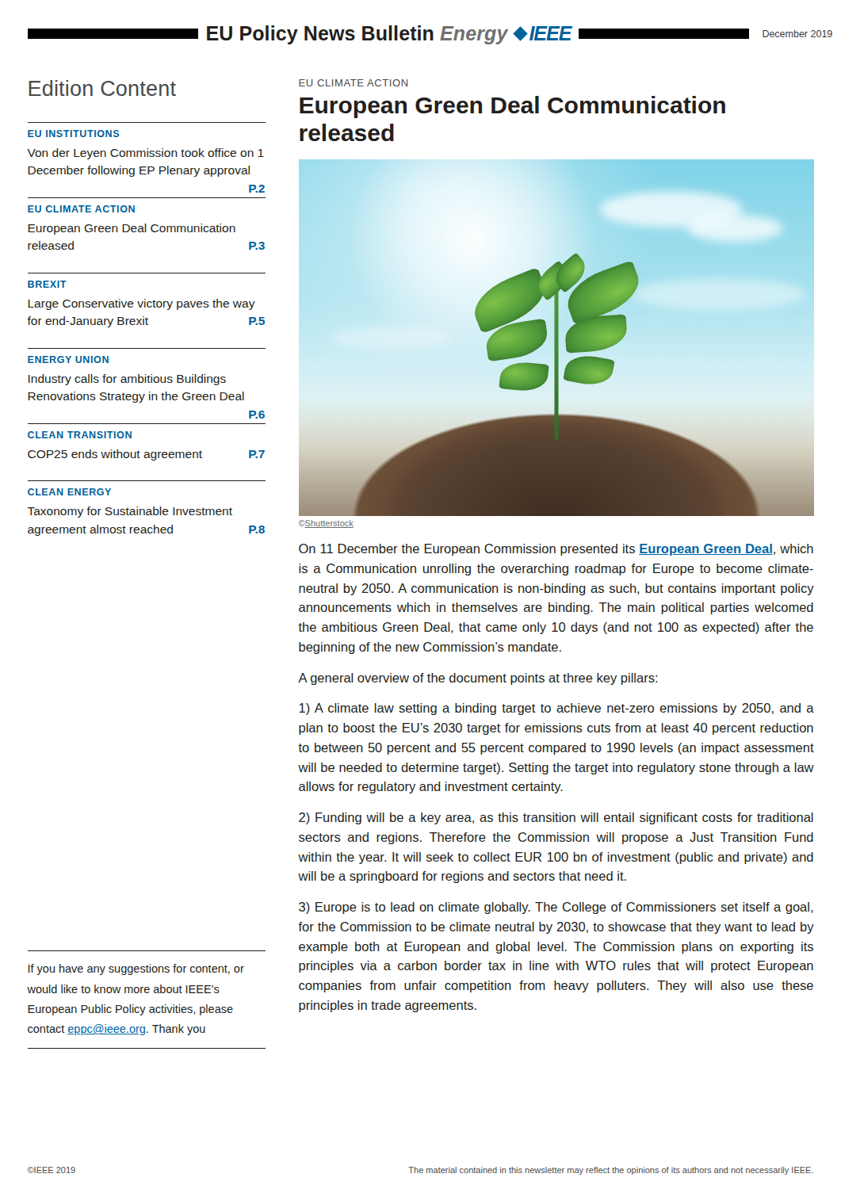EU Policy News Bulletin Energy
IEEE
December 2019
Edition Content
EU INSTITUTIONS
Von der Leyen Commission took office on 1 December following EP Plenary approval P.2
EU CLIMATE ACTION
European Green Deal Communication released P.3
BREXIT
Large Conservative victory paves the way for end-January Brexit P.5
ENERGY UNION
Industry calls for ambitious Buildings Renovations Strategy in the Green Deal P.6
CLEAN TRANSITION
COP25 ends without agreement P.7
CLEAN ENERGY
Taxonomy for Sustainable Investment agreement almost reached P.8
If you have any suggestions for content, or would like to know more about IEEE’s European Public Policy activities, please contact eppc@ieee.org. Thank you
EU CLIMATE ACTION
European Green Deal Communication released
©Shutterstock
On 11 December the European Commission presented its European Green Deal, which is a Communication unrolling the overarching roadmap for Europe to become climate-neutral by 2050. A communication is non-binding as such, but contains important policy announcements which in themselves are binding. The main political parties welcomed the ambitious Green Deal, that came only 10 days (and not 100 as expected) after the beginning of the new Commission’s mandate.
A general overview of the document points at three key pillars:
1) A climate law setting a binding target to achieve net-zero emissions by 2050, and a plan to boost the EU’s 2030 target for emissions cuts from at least 40 percent reduction to between 50 percent and 55 percent compared to 1990 levels (an impact assessment will be needed to determine target). Setting the target into regulatory stone through a law allows for regulatory and investment certainty.
2) Funding will be a key area, as this transition will entail significant costs for traditional sectors and regions. Therefore the Commission will propose a Just Transition Fund within the year. It will seek to collect EUR 100 bn of investment (public and private) and will be a springboard for regions and sectors that need it.
3) Europe is to lead on climate globally. The College of Commissioners set itself a goal, for the Commission to be climate neutral by 2030, to showcase that they want to lead by example both at European and global level. The Commission plans on exporting its principles via a carbon border tax in line with WTO rules that will protect European companies from unfair competition from heavy polluters. They will also use these principles in trade agreements.
©IEEE 2019
The material contained in this newsletter may reflect the opinions of its authors and not necessarily IEEE.